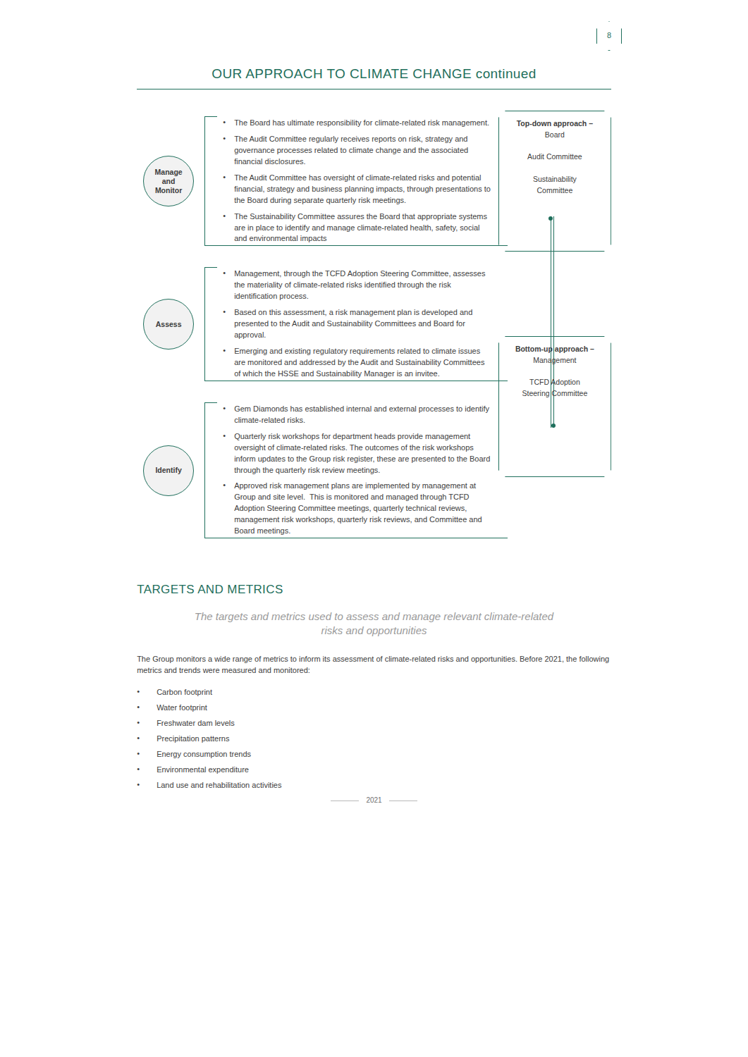8
OUR APPROACH TO CLIMATE CHANGE continued
Manage
and
Monitor
The Board has ultimate responsibility for climate-related risk management.
The Audit Committee regularly receives reports on risk, strategy and governance processes related to climate change and the associated financial disclosures.
The Audit Committee has oversight of climate-related risks and potential financial, strategy and business planning impacts, through presentations to the Board during separate quarterly risk meetings.
The Sustainability Committee assures the Board that appropriate systems are in place to identify and manage climate-related health, safety, social and environmental impacts
Assess
Management, through the TCFD Adoption Steering Committee, assesses the materiality of climate-related risks identified through the risk identification process.
Based on this assessment, a risk management plan is developed and presented to the Audit and Sustainability Committees and Board for approval.
Emerging and existing regulatory requirements related to climate issues are monitored and addressed by the Audit and Sustainability Committees of which the HSSE and Sustainability Manager is an invitee.
Identify
Gem Diamonds has established internal and external processes to identify climate-related risks.
Quarterly risk workshops for department heads provide management oversight of climate-related risks. The outcomes of the risk workshops inform updates to the Group risk register, these are presented to the Board through the quarterly risk review meetings.
Approved risk management plans are implemented by management at Group and site level. This is monitored and managed through TCFD Adoption Steering Committee meetings, quarterly technical reviews, management risk workshops, quarterly risk reviews, and Committee and Board meetings.
Top-down approach –
Board
Audit Committee
Sustainability
Committee
Bottom-up approach –
Management
TCFD Adoption
Steering Committee
TARGETS AND METRICS
The targets and metrics used to assess and manage relevant climate-related
risks and opportunities
The Group monitors a wide range of metrics to inform its assessment of climate-related risks and opportunities. Before 2021, the following metrics and trends were measured and monitored:
Carbon footprint
Water footprint
Freshwater dam levels
Precipitation patterns
Energy consumption trends
Environmental expenditure
Land use and rehabilitation activities
2021